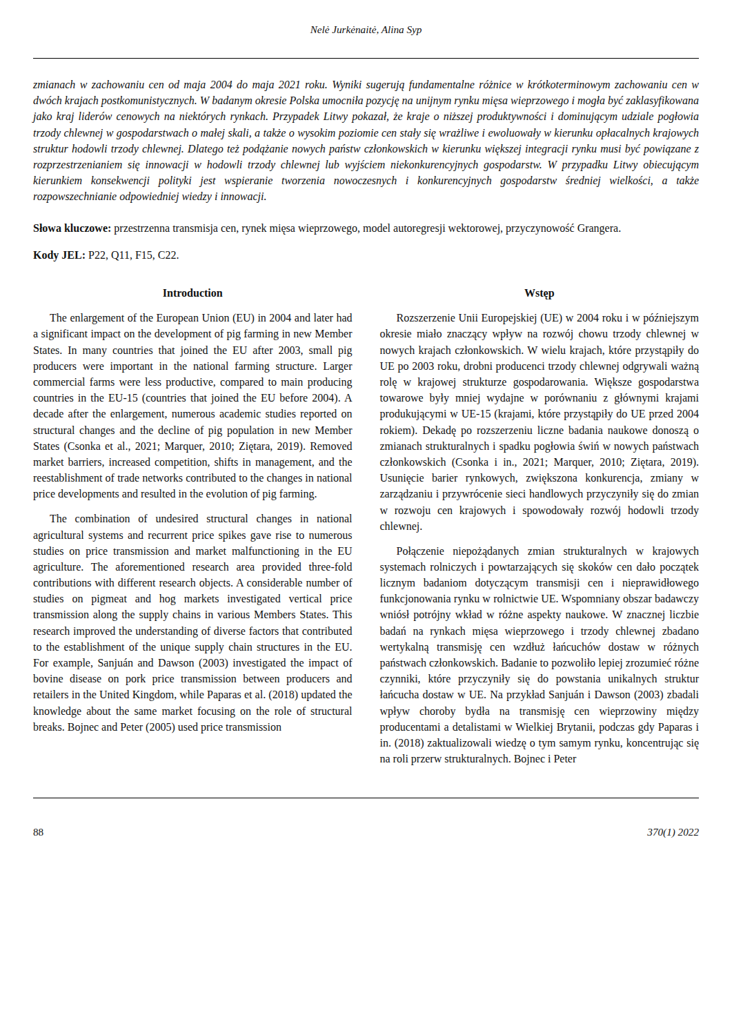Nelė Jurkėnaitė, Alina Syp
zmianach w zachowaniu cen od maja 2004 do maja 2021 roku. Wyniki sugerują fundamentalne różnice w krótkoterminowym zachowaniu cen w dwóch krajach postkomunistycznych. W badanym okresie Polska umocniła pozycję na unijnym rynku mięsa wieprzowego i mogła być zaklasyfikowana jako kraj liderów cenowych na niektórych rynkach. Przypadek Litwy pokazał, że kraje o niższej produktywności i dominującym udziale pogłowia trzody chlewnej w gospodarstwach o małej skali, a także o wysokim poziomie cen stały się wrażliwe i ewoluowały w kierunku opłacalnych krajowych struktur hodowli trzody chlewnej. Dlatego też podążanie nowych państw członkowskich w kierunku większej integracji rynku musi być powiązane z rozprzestrzenianiem się innowacji w hodowli trzody chlewnej lub wyjściem niekonkurencyjnych gospodarstw. W przypadku Litwy obiecującym kierunkiem konsekwencji polityki jest wspieranie tworzenia nowoczesnych i konkurencyjnych gospodarstw średniej wielkości, a także rozpowszechnianie odpowiedniej wiedzy i innowacji.
Słowa kluczowe: przestrzenna transmisja cen, rynek mięsa wieprzowego, model autoregresji wektorowej, przyczynowość Grangera.
Kody JEL: P22, Q11, F15, C22.
Introduction
The enlargement of the European Union (EU) in 2004 and later had a significant impact on the development of pig farming in new Member States. In many countries that joined the EU after 2003, small pig producers were important in the national farming structure. Larger commercial farms were less productive, compared to main producing countries in the EU-15 (countries that joined the EU before 2004). A decade after the enlargement, numerous academic studies reported on structural changes and the decline of pig population in new Member States (Csonka et al., 2021; Marquer, 2010; Ziętara, 2019). Removed market barriers, increased competition, shifts in management, and the reestablishment of trade networks contributed to the changes in national price developments and resulted in the evolution of pig farming.
The combination of undesired structural changes in national agricultural systems and recurrent price spikes gave rise to numerous studies on price transmission and market malfunctioning in the EU agriculture. The aforementioned research area provided three-fold contributions with different research objects. A considerable number of studies on pigmeat and hog markets investigated vertical price transmission along the supply chains in various Members States. This research improved the understanding of diverse factors that contributed to the establishment of the unique supply chain structures in the EU. For example, Sanjuán and Dawson (2003) investigated the impact of bovine disease on pork price transmission between producers and retailers in the United Kingdom, while Paparas et al. (2018) updated the knowledge about the same market focusing on the role of structural breaks. Bojnec and Peter (2005) used price transmission
Wstęp
Rozszerzenie Unii Europejskiej (UE) w 2004 roku i w późniejszym okresie miało znaczący wpływ na rozwój chowu trzody chlewnej w nowych krajach członkowskich. W wielu krajach, które przystąpiły do UE po 2003 roku, drobni producenci trzody chlewnej odgrywali ważną rolę w krajowej strukturze gospodarowania. Większe gospodarstwa towarowe były mniej wydajne w porównaniu z głównymi krajami produkującymi w UE-15 (krajami, które przystąpiły do UE przed 2004 rokiem). Dekadę po rozszerzeniu liczne badania naukowe donoszą o zmianach strukturalnych i spadku pogłowia świń w nowych państwach członkowskich (Csonka i in., 2021; Marquer, 2010; Ziętara, 2019). Usunięcie barier rynkowych, zwiększona konkurencja, zmiany w zarządzaniu i przywrócenie sieci handlowych przyczyniły się do zmian w rozwoju cen krajowych i spowodowały rozwój hodowli trzody chlewnej.
Połączenie niepożądanych zmian strukturalnych w krajowych systemach rolniczych i powtarzających się skoków cen dało początek licznym badaniom dotyczącym transmisji cen i nieprawidłowego funkcjonowania rynku w rolnictwie UE. Wspomniany obszar badawczy wniósł potrójny wkład w różne aspekty naukowe. W znacznej liczbie badań na rynkach mięsa wieprzowego i trzody chlewnej zbadano wertykalną transmisję cen wzdłuż łańcuchów dostaw w różnych państwach członkowskich. Badanie to pozwoliło lepiej zrozumieć różne czynniki, które przyczyniły się do powstania unikalnych struktur łańcucha dostaw w UE. Na przykład Sanjuán i Dawson (2003) zbadali wpływ choroby bydła na transmisję cen wieprzowiny między producentami a detalistami w Wielkiej Brytanii, podczas gdy Paparas i in. (2018) zaktualizowali wiedzę o tym samym rynku, koncentrując się na roli przerw strukturalnych. Bojnec i Peter
88 370(1) 2022